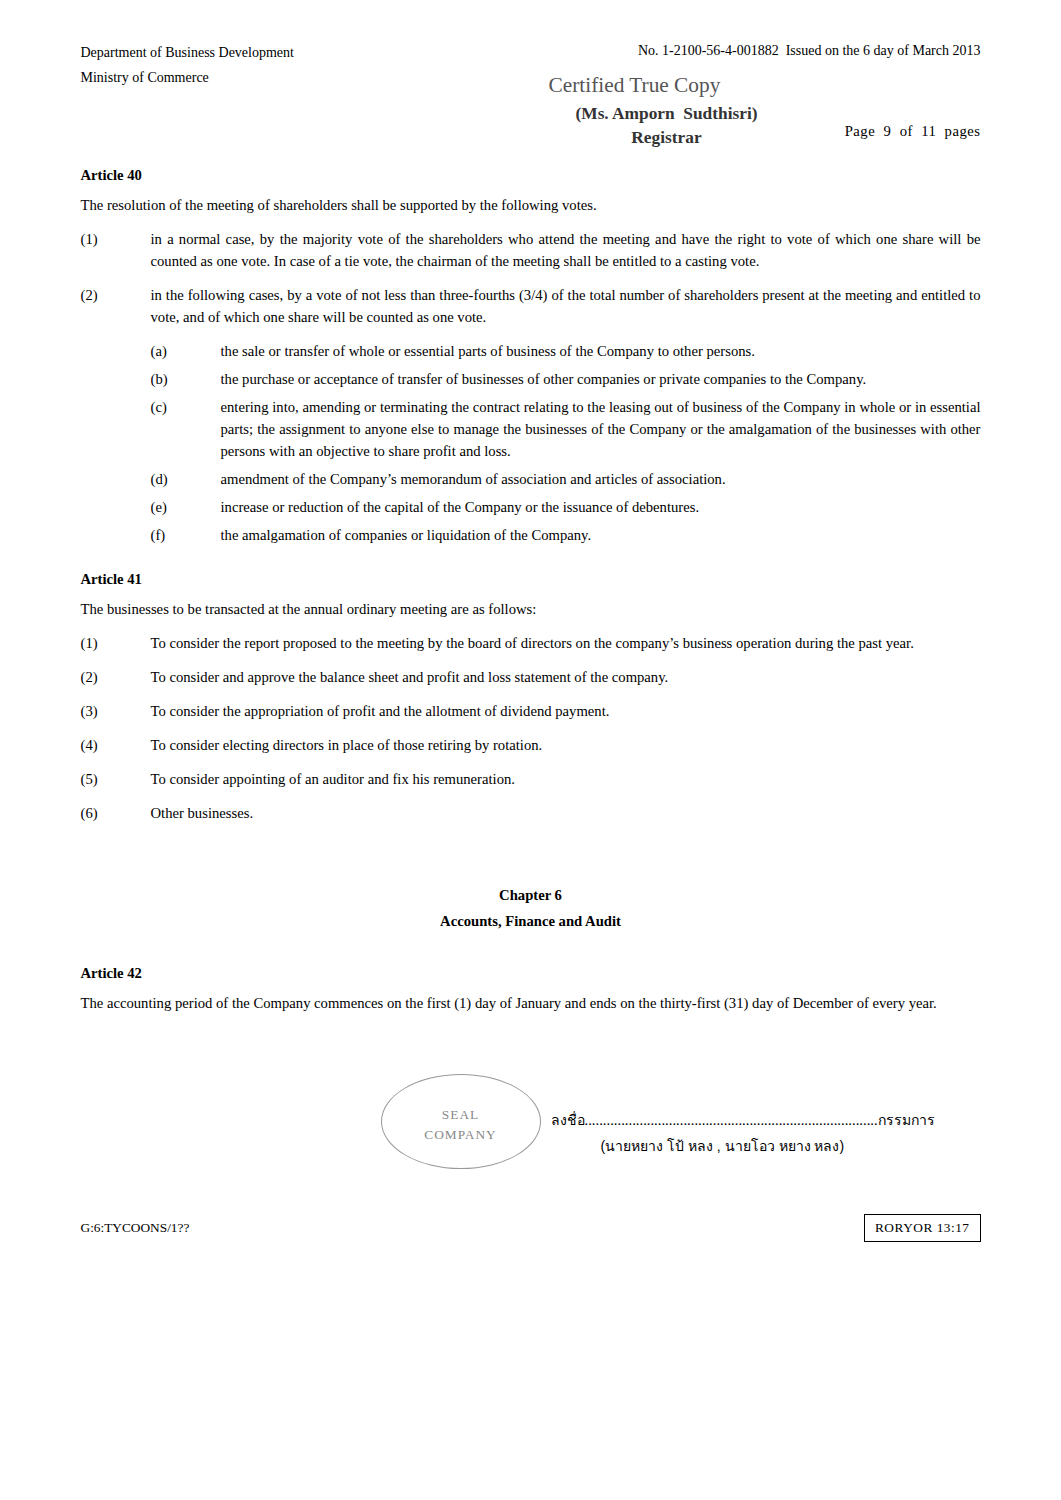Certified True Copy
(Ms. Amporn Sudthisri)
Registrar
Department of Business Development
Ministry of Commerce
No. 1-2100-56-4-001882 Issued on the 6 day of March 2013
Page 9 of 11 pages
Article 40
The resolution of the meeting of shareholders shall be supported by the following votes.
(1)
in a normal case, by the majority vote of the shareholders who attend the meeting and have the right to vote of which one share will be counted as one vote. In case of a tie vote, the chairman of the meeting shall be entitled to a casting vote.
(2)
in the following cases, by a vote of not less than three-fourths (3/4) of the total number of shareholders present at the meeting and entitled to vote, and of which one share will be counted as one vote.
(a)
the sale or transfer of whole or essential parts of business of the Company to other persons.
(b)
the purchase or acceptance of transfer of businesses of other companies or private companies to the Company.
(c)
entering into, amending or terminating the contract relating to the leasing out of business of the Company in whole or in essential parts; the assignment to anyone else to manage the businesses of the Company or the amalgamation of the businesses with other persons with an objective to share profit and loss.
(d)
amendment of the Company’s memorandum of association and articles of association.
(e)
increase or reduction of the capital of the Company or the issuance of debentures.
(f)
the amalgamation of companies or liquidation of the Company.
Article 41
The businesses to be transacted at the annual ordinary meeting are as follows:
(1)
To consider the report proposed to the meeting by the board of directors on the company’s business operation during the past year.
(2)
To consider and approve the balance sheet and profit and loss statement of the company.
(3)
To consider the appropriation of profit and the allotment of dividend payment.
(4)
To consider electing directors in place of those retiring by rotation.
(5)
To consider appointing of an auditor and fix his remuneration.
(6)
Other businesses.
Chapter 6
Accounts, Finance and Audit
Article 42
The accounting period of the Company commences on the first (1) day of January and ends on the thirty-first (31) day of December of every year.
SEAL
COMPANY
ลงชื่อ................................................................................กรรมการ
(นายหยาง โป้ หลง , นายโอว หยาง หลง)
G:6:TYCOONS/1??
RORYOR 13:17